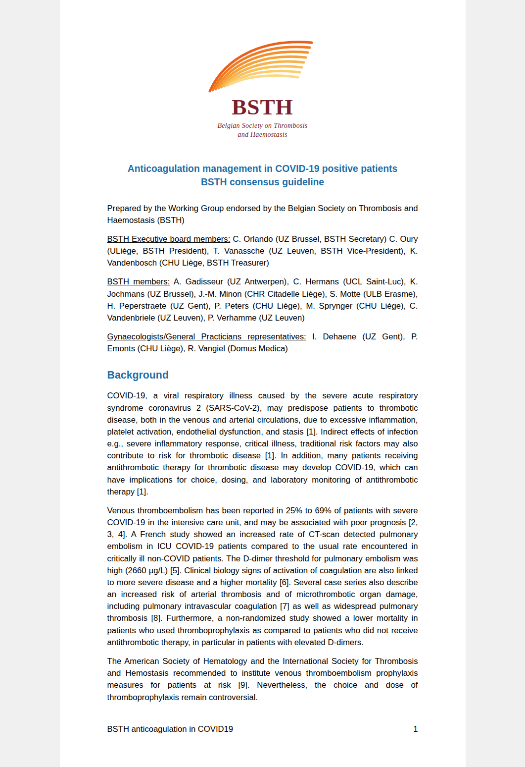BSTH
Belgian Society on Thrombosis
and Haemostasis
Anticoagulation management in COVID-19 positive patients
BSTH consensus guideline
Prepared by the Working Group endorsed by the Belgian Society on Thrombosis and Haemostasis (BSTH)
BSTH Executive board members: C. Orlando (UZ Brussel, BSTH Secretary) C. Oury (ULiège, BSTH President), T. Vanassche (UZ Leuven, BSTH Vice-President), K. Vandenbosch (CHU Liège, BSTH Treasurer)
BSTH members: A. Gadisseur (UZ Antwerpen), C. Hermans (UCL Saint-Luc), K. Jochmans (UZ Brussel), J.-M. Minon (CHR Citadelle Liège), S. Motte (ULB Erasme), H. Peperstraete (UZ Gent), P. Peters (CHU Liège), M. Sprynger (CHU Liège), C. Vandenbriele (UZ Leuven), P. Verhamme (UZ Leuven)
Gynaecologists/General Practicians representatives: I. Dehaene (UZ Gent), P. Emonts (CHU Liège), R. Vangiel (Domus Medica)
Background
COVID-19, a viral respiratory illness caused by the severe acute respiratory syndrome coronavirus 2 (SARS-CoV-2), may predispose patients to thrombotic disease, both in the venous and arterial circulations, due to excessive inflammation, platelet activation, endothelial dysfunction, and stasis [1]. Indirect effects of infection e.g., severe inflammatory response, critical illness, traditional risk factors may also contribute to risk for thrombotic disease [1]. In addition, many patients receiving antithrombotic therapy for thrombotic disease may develop COVID-19, which can have implications for choice, dosing, and laboratory monitoring of antithrombotic therapy [1].
Venous thromboembolism has been reported in 25% to 69% of patients with severe COVID-19 in the intensive care unit, and may be associated with poor prognosis [2, 3, 4]. A French study showed an increased rate of CT-scan detected pulmonary embolism in ICU COVID-19 patients compared to the usual rate encountered in critically ill non-COVID patients. The D-dimer threshold for pulmonary embolism was high (2660 µg/L) [5]. Clinical biology signs of activation of coagulation are also linked to more severe disease and a higher mortality [6]. Several case series also describe an increased risk of arterial thrombosis and of microthrombotic organ damage, including pulmonary intravascular coagulation [7] as well as widespread pulmonary thrombosis [8]. Furthermore, a non-randomized study showed a lower mortality in patients who used thromboprophylaxis as compared to patients who did not receive antithrombotic therapy, in particular in patients with elevated D-dimers.
The American Society of Hematology and the International Society for Thrombosis and Hemostasis recommended to institute venous thromboembolism prophylaxis measures for patients at risk [9]. Nevertheless, the choice and dose of thromboprophylaxis remain controversial.
BSTH anticoagulation in COVID19 1